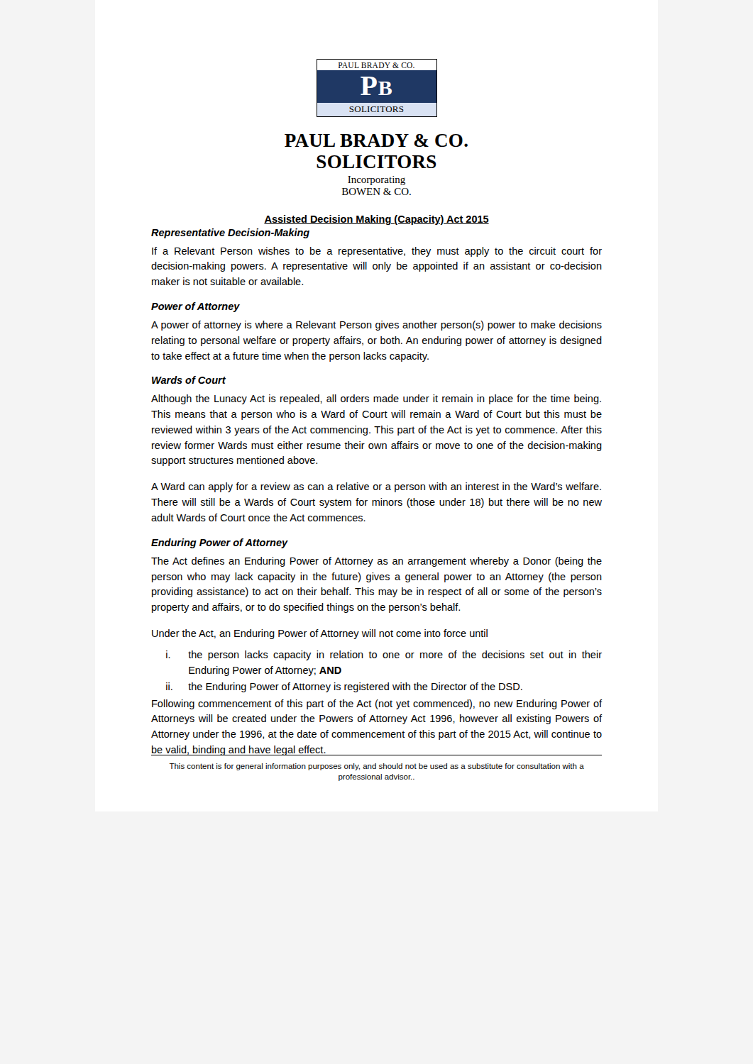PAUL BRADY & CO.
PB
SOLICITORS
PAUL BRADY & CO.
SOLICITORS
Incorporating
BOWEN & CO.
Assisted Decision Making (Capacity) Act 2015
Representative Decision-Making
If a Relevant Person wishes to be a representative, they must apply to the circuit court for decision-making powers. A representative will only be appointed if an assistant or co-decision maker is not suitable or available.
Power of Attorney
A power of attorney is where a Relevant Person gives another person(s) power to make decisions relating to personal welfare or property affairs, or both. An enduring power of attorney is designed to take effect at a future time when the person lacks capacity.
Wards of Court
Although the Lunacy Act is repealed, all orders made under it remain in place for the time being. This means that a person who is a Ward of Court will remain a Ward of Court but this must be reviewed within 3 years of the Act commencing. This part of the Act is yet to commence. After this review former Wards must either resume their own affairs or move to one of the decision-making support structures mentioned above.
A Ward can apply for a review as can a relative or a person with an interest in the Ward’s welfare. There will still be a Wards of Court system for minors (those under 18) but there will be no new adult Wards of Court once the Act commences.
Enduring Power of Attorney
The Act defines an Enduring Power of Attorney as an arrangement whereby a Donor (being the person who may lack capacity in the future) gives a general power to an Attorney (the person providing assistance) to act on their behalf. This may be in respect of all or some of the person’s property and affairs, or to do specified things on the person’s behalf.
Under the Act, an Enduring Power of Attorney will not come into force until
the person lacks capacity in relation to one or more of the decisions set out in their Enduring Power of Attorney; AND
the Enduring Power of Attorney is registered with the Director of the DSD.
Following commencement of this part of the Act (not yet commenced), no new Enduring Power of Attorneys will be created under the Powers of Attorney Act 1996, however all existing Powers of Attorney under the 1996, at the date of commencement of this part of the 2015 Act, will continue to be valid, binding and have legal effect.
This content is for general information purposes only, and should not be used as a substitute for consultation with a professional advisor..